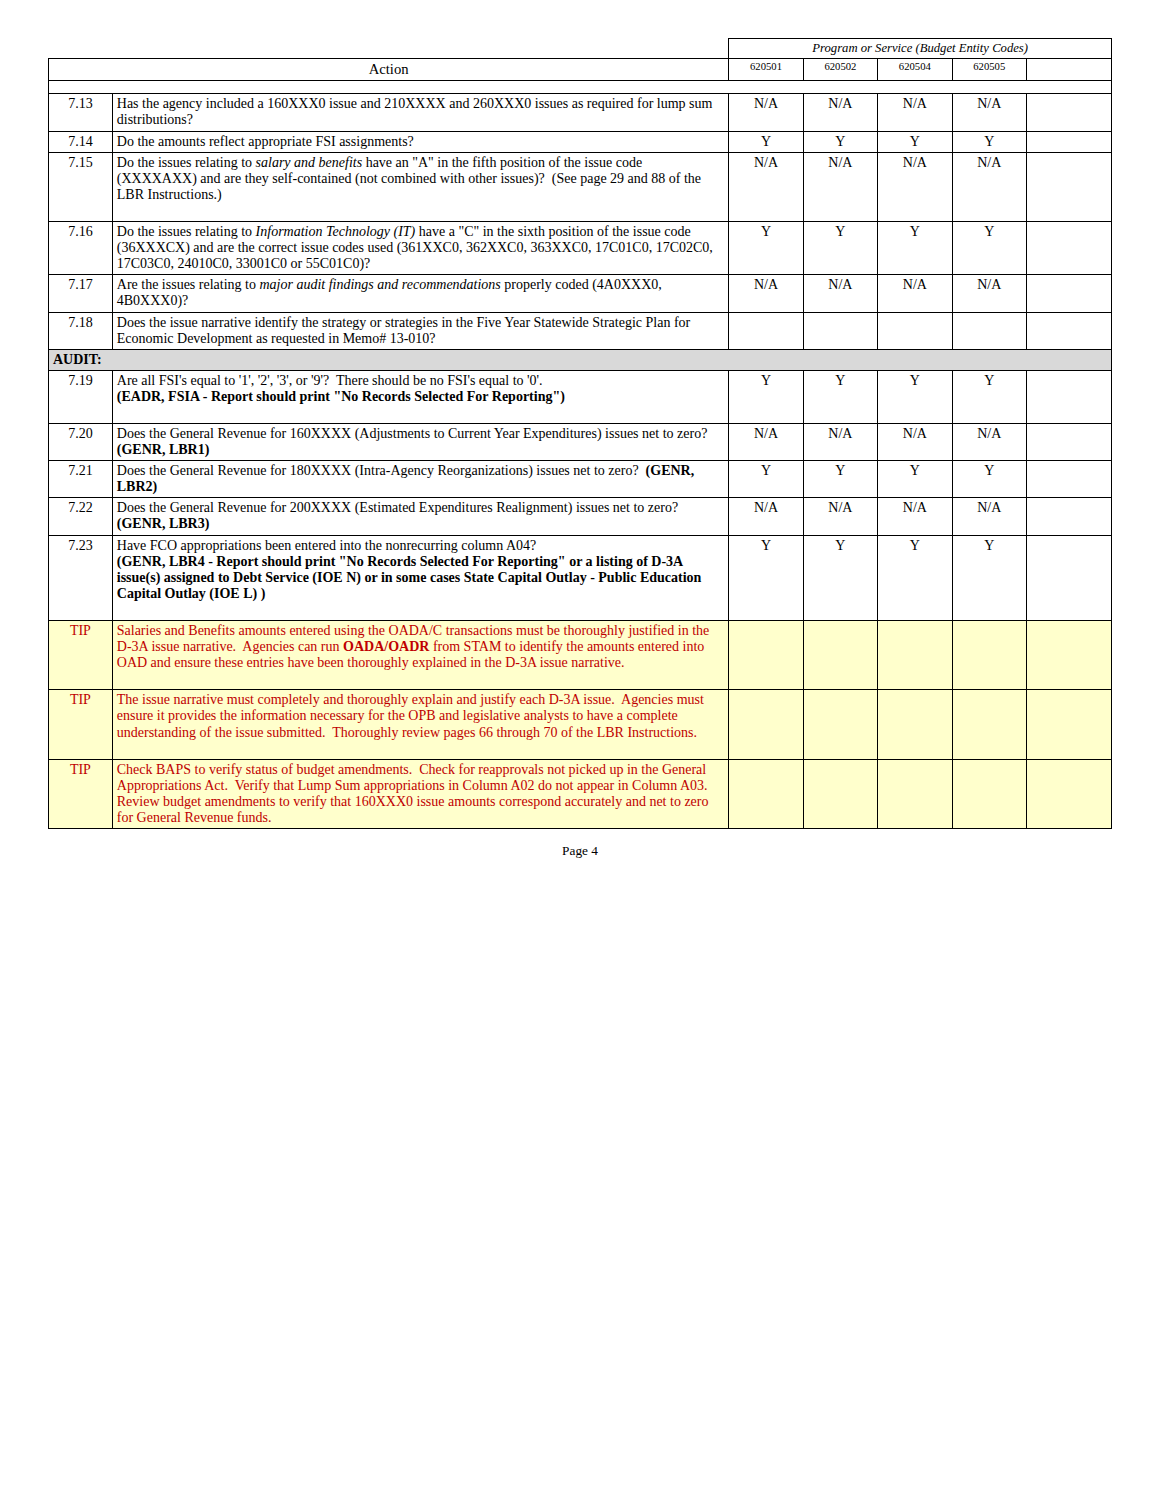| | Program or Service (Budget Entity Codes) |
| Action | 620501 | 620502 | 620504 | 620505 | |
| 7.13 | Has the agency included a 160XXX0 issue and 210XXXX and 260XXX0 issues as required for lump sum distributions? | N/A | N/A | N/A | N/A | |
| 7.14 | Do the amounts reflect appropriate FSI assignments? | Y | Y | Y | Y | |
| 7.15 | Do the issues relating to salary and benefits have an "A" in the fifth position of the issue code (XXXXAXX) and are they self-contained (not combined with other issues)? (See page 29 and 88 of the LBR Instructions.) | N/A | N/A | N/A | N/A | |
| 7.16 | Do the issues relating to Information Technology (IT) have a "C" in the sixth position of the issue code (36XXXCX) and are the correct issue codes used (361XXC0, 362XXC0, 363XXC0, 17C01C0, 17C02C0, 17C03C0, 24010C0, 33001C0 or 55C01C0)? | Y | Y | Y | Y | |
| 7.17 | Are the issues relating to major audit findings and recommendations properly coded (4A0XXX0, 4B0XXX0)? | N/A | N/A | N/A | N/A | |
| 7.18 | Does the issue narrative identify the strategy or strategies in the Five Year Statewide Strategic Plan for Economic Development as requested in Memo# 13-010? | | | | | |
| AUDIT: |
| 7.19 | Are all FSI's equal to '1', '2', '3', or '9'? There should be no FSI's equal to '0'. (EADR, FSIA - Report should print "No Records Selected For Reporting") | Y | Y | Y | Y | |
| 7.20 | Does the General Revenue for 160XXXX (Adjustments to Current Year Expenditures) issues net to zero? (GENR, LBR1) | N/A | N/A | N/A | N/A | |
| 7.21 | Does the General Revenue for 180XXXX (Intra-Agency Reorganizations) issues net to zero? (GENR, LBR2) | Y | Y | Y | Y | |
| 7.22 | Does the General Revenue for 200XXXX (Estimated Expenditures Realignment) issues net to zero? (GENR, LBR3) | N/A | N/A | N/A | N/A | |
| 7.23 | Have FCO appropriations been entered into the nonrecurring column A04? (GENR, LBR4 - Report should print "No Records Selected For Reporting" or a listing of D-3A issue(s) assigned to Debt Service (IOE N) or in some cases State Capital Outlay - Public Education Capital Outlay (IOE L) ) | Y | Y | Y | Y | |
| TIP | Salaries and Benefits amounts entered using the OADA/C transactions must be thoroughly justified in the D-3A issue narrative. Agencies can run OADA/OADR from STAM to identify the amounts entered into OAD and ensure these entries have been thoroughly explained in the D-3A issue narrative. | | | | | |
| TIP | The issue narrative must completely and thoroughly explain and justify each D-3A issue. Agencies must ensure it provides the information necessary for the OPB and legislative analysts to have a complete understanding of the issue submitted. Thoroughly review pages 66 through 70 of the LBR Instructions. | | | | | |
| TIP | Check BAPS to verify status of budget amendments. Check for reapprovals not picked up in the General Appropriations Act. Verify that Lump Sum appropriations in Column A02 do not appear in Column A03. Review budget amendments to verify that 160XXX0 issue amounts correspond accurately and net to zero for General Revenue funds. | | | | | |
Page 4